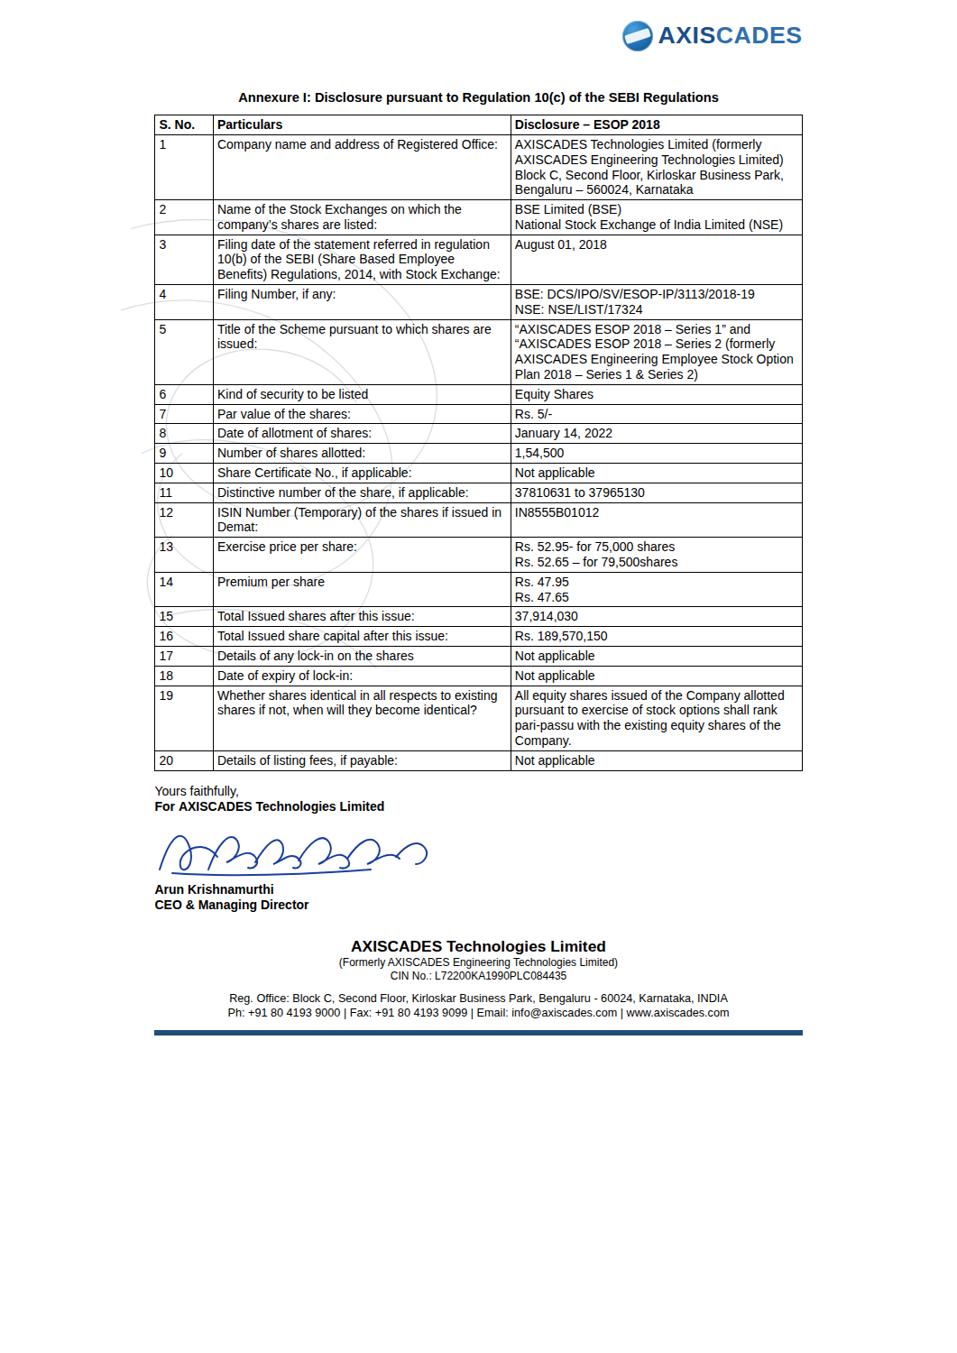AXISCADES
Annexure I: Disclosure pursuant to Regulation 10(c) of the SEBI Regulations
| S. No. | Particulars | Disclosure – ESOP 2018 |
| --- | --- | --- |
| 1 | Company name and address of Registered Office: | AXISCADES Technologies Limited (formerly AXISCADES Engineering Technologies Limited) Block C, Second Floor, Kirloskar Business Park, Bengaluru – 560024, Karnataka |
| 2 | Name of the Stock Exchanges on which the company’s shares are listed: | BSE Limited (BSE) National Stock Exchange of India Limited (NSE) |
| 3 | Filing date of the statement referred in regulation 10(b) of the SEBI (Share Based Employee Benefits) Regulations, 2014, with Stock Exchange: | August 01, 2018 |
| 4 | Filing Number, if any: | BSE: DCS/IPO/SV/ESOP-IP/3113/2018-19 NSE: NSE/LIST/17324 |
| 5 | Title of the Scheme pursuant to which shares are issued: | “AXISCADES ESOP 2018 – Series 1” and “AXISCADES ESOP 2018 – Series 2 (formerly AXISCADES Engineering Employee Stock Option Plan 2018 – Series 1 & Series 2) |
| 6 | Kind of security to be listed | Equity Shares |
| 7 | Par value of the shares: | Rs. 5/- |
| 8 | Date of allotment of shares: | January 14, 2022 |
| 9 | Number of shares allotted: | 1,54,500 |
| 10 | Share Certificate No., if applicable: | Not applicable |
| 11 | Distinctive number of the share, if applicable: | 37810631 to 37965130 |
| 12 | ISIN Number (Temporary) of the shares if issued in Demat: | IN8555B01012 |
| 13 | Exercise price per share: | Rs. 52.95- for 75,000 shares Rs. 52.65 – for 79,500shares |
| 14 | Premium per share | Rs. 47.95 Rs. 47.65 |
| 15 | Total Issued shares after this issue: | 37,914,030 |
| 16 | Total Issued share capital after this issue: | Rs. 189,570,150 |
| 17 | Details of any lock-in on the shares | Not applicable |
| 18 | Date of expiry of lock-in: | Not applicable |
| 19 | Whether shares identical in all respects to existing shares if not, when will they become identical? | All equity shares issued of the Company allotted pursuant to exercise of stock options shall rank pari-passu with the existing equity shares of the Company. |
| 20 | Details of listing fees, if payable: | Not applicable |
Yours faithfully,
For AXISCADES Technologies Limited
Arun Krishnamurthi
CEO & Managing Director
AXISCADES Technologies Limited
(Formerly AXISCADES Engineering Technologies Limited)
CIN No.: L72200KA1990PLC084435
Reg. Office: Block C, Second Floor, Kirloskar Business Park, Bengaluru - 60024, Karnataka, INDIA
Ph: +91 80 4193 9000 | Fax: +91 80 4193 9099 | Email: info@axiscades.com | www.axiscades.com